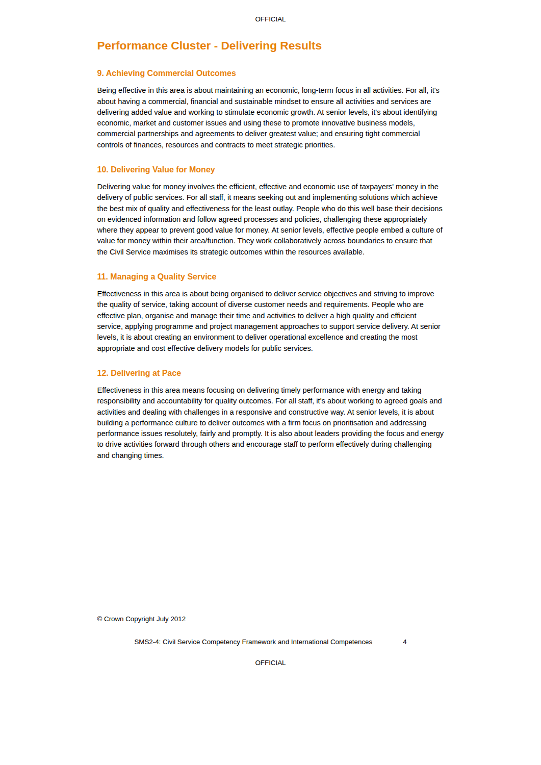OFFICIAL
Performance Cluster - Delivering Results
9. Achieving Commercial Outcomes
Being effective in this area is about maintaining an economic, long-term focus in all activities. For all, it's about having a commercial, financial and sustainable mindset to ensure all activities and services are delivering added value and working to stimulate economic growth. At senior levels, it's about identifying economic, market and customer issues and using these to promote innovative business models, commercial partnerships and agreements to deliver greatest value; and ensuring tight commercial controls of finances, resources and contracts to meet strategic priorities.
10. Delivering Value for Money
Delivering value for money involves the efficient, effective and economic use of taxpayers' money in the delivery of public services. For all staff, it means seeking out and implementing solutions which achieve the best mix of quality and effectiveness for the least outlay. People who do this well base their decisions on evidenced information and follow agreed processes and policies, challenging these appropriately where they appear to prevent good value for money. At senior levels, effective people embed a culture of value for money within their area/function. They work collaboratively across boundaries to ensure that the Civil Service maximises its strategic outcomes within the resources available.
11. Managing a Quality Service
Effectiveness in this area is about being organised to deliver service objectives and striving to improve the quality of service, taking account of diverse customer needs and requirements. People who are effective plan, organise and manage their time and activities to deliver a high quality and efficient service, applying programme and project management approaches to support service delivery. At senior levels, it is about creating an environment to deliver operational excellence and creating the most appropriate and cost effective delivery models for public services.
12. Delivering at Pace
Effectiveness in this area means focusing on delivering timely performance with energy and taking responsibility and accountability for quality outcomes. For all staff, it's about working to agreed goals and activities and dealing with challenges in a responsive and constructive way. At senior levels, it is about building a performance culture to deliver outcomes with a firm focus on prioritisation and addressing performance issues resolutely, fairly and promptly. It is also about leaders providing the focus and energy to drive activities forward through others and encourage staff to perform effectively during challenging and changing times.
© Crown Copyright July 2012
SMS2-4: Civil Service Competency Framework and International Competences 4
OFFICIAL